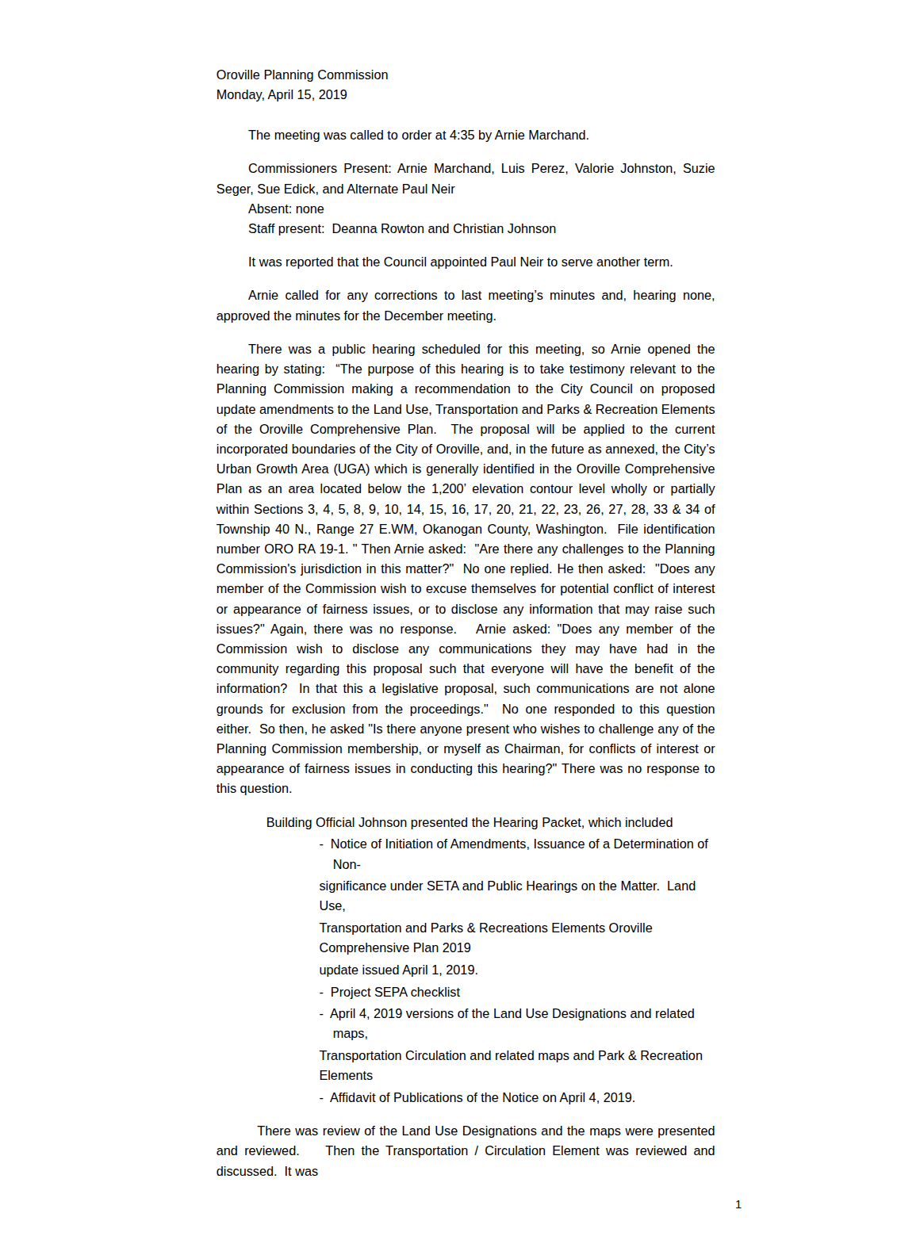Oroville Planning Commission
Monday, April 15, 2019
The meeting was called to order at 4:35 by Arnie Marchand.
Commissioners Present: Arnie Marchand, Luis Perez, Valorie Johnston, Suzie Seger, Sue Edick, and Alternate Paul Neir
Absent: none
Staff present: Deanna Rowton and Christian Johnson
It was reported that the Council appointed Paul Neir to serve another term.
Arnie called for any corrections to last meeting’s minutes and, hearing none, approved the minutes for the December meeting.
There was a public hearing scheduled for this meeting, so Arnie opened the hearing by stating: “The purpose of this hearing is to take testimony relevant to the Planning Commission making a recommendation to the City Council on proposed update amendments to the Land Use, Transportation and Parks & Recreation Elements of the Oroville Comprehensive Plan. The proposal will be applied to the current incorporated boundaries of the City of Oroville, and, in the future as annexed, the City’s Urban Growth Area (UGA) which is generally identified in the Oroville Comprehensive Plan as an area located below the 1,200’ elevation contour level wholly or partially within Sections 3, 4, 5, 8, 9, 10, 14, 15, 16, 17, 20, 21, 22, 23, 26, 27, 28, 33 & 34 of Township 40 N., Range 27 E.WM, Okanogan County, Washington. File identification number ORO RA 19-1. " Then Arnie asked: "Are there any challenges to the Planning Commission's jurisdiction in this matter?" No one replied. He then asked: "Does any member of the Commission wish to excuse themselves for potential conflict of interest or appearance of fairness issues, or to disclose any information that may raise such issues?" Again, there was no response. Arnie asked: "Does any member of the Commission wish to disclose any communications they may have had in the community regarding this proposal such that everyone will have the benefit of the information? In that this a legislative proposal, such communications are not alone grounds for exclusion from the proceedings." No one responded to this question either. So then, he asked "Is there anyone present who wishes to challenge any of the Planning Commission membership, or myself as Chairman, for conflicts of interest or appearance of fairness issues in conducting this hearing?" There was no response to this question.
Building Official Johnson presented the Hearing Packet, which included
- Notice of Initiation of Amendments, Issuance of a Determination of Non-
significance under SETA and Public Hearings on the Matter. Land Use,
Transportation and Parks & Recreations Elements Oroville Comprehensive Plan 2019
update issued April 1, 2019.
- Project SEPA checklist
- April 4, 2019 versions of the Land Use Designations and related maps,
Transportation Circulation and related maps and Park & Recreation Elements
- Affidavit of Publications of the Notice on April 4, 2019.
There was review of the Land Use Designations and the maps were presented and reviewed. Then the Transportation / Circulation Element was reviewed and discussed. It was
1